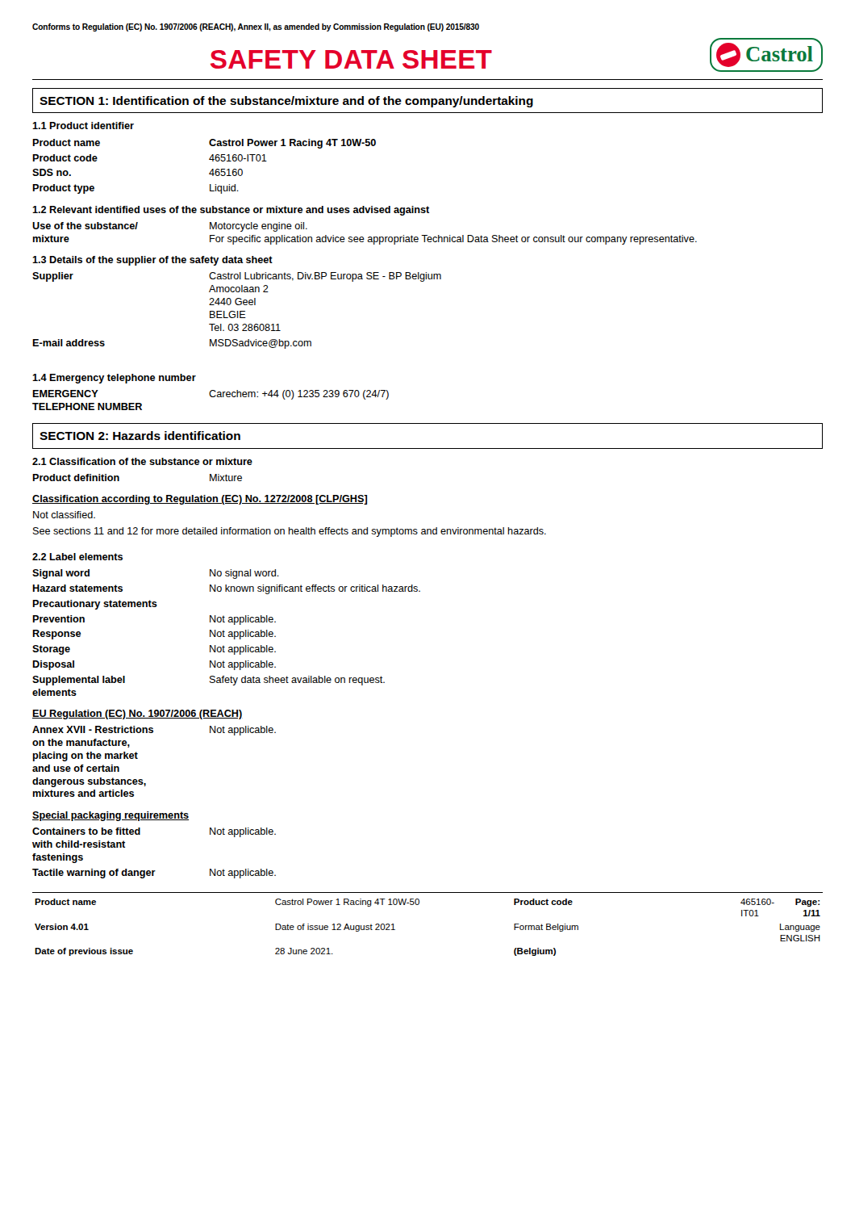Conforms to Regulation (EC) No. 1907/2006 (REACH), Annex II, as amended by Commission Regulation (EU) 2015/830
SAFETY DATA SHEET
Castrol
SECTION 1: Identification of the substance/mixture and of the company/undertaking
1.1 Product identifier
| Product name | Castrol Power 1 Racing 4T 10W-50 |
| Product code | 465160-IT01 |
| SDS no. | 465160 |
| Product type | Liquid. |
1.2 Relevant identified uses of the substance or mixture and uses advised against
| Use of the substance/ mixture | Motorcycle engine oil. For specific application advice see appropriate Technical Data Sheet or consult our company representative. |
1.3 Details of the supplier of the safety data sheet
| Supplier | Castrol Lubricants, Div.BP Europa SE - BP Belgium Amocolaan 2 2440 Geel BELGIE Tel. 03 2860811 |
| E-mail address | MSDSadvice@bp.com |
1.4 Emergency telephone number
| EMERGENCY TELEPHONE NUMBER | Carechem: +44 (0) 1235 239 670 (24/7) |
SECTION 2: Hazards identification
2.1 Classification of the substance or mixture
| Product definition | Mixture |
Classification according to Regulation (EC) No. 1272/2008 [CLP/GHS]
Not classified.
See sections 11 and 12 for more detailed information on health effects and symptoms and environmental hazards.
2.2 Label elements
| Signal word | No signal word. |
| Hazard statements | No known significant effects or critical hazards. |
| Precautionary statements | |
| Prevention | Not applicable. |
| Response | Not applicable. |
| Storage | Not applicable. |
| Disposal | Not applicable. |
| Supplemental label elements | Safety data sheet available on request. |
EU Regulation (EC) No. 1907/2006 (REACH)
| Annex XVII - Restrictions on the manufacture, placing on the market and use of certain dangerous substances, mixtures and articles | Not applicable. |
Special packaging requirements
| Containers to be fitted with child-resistant fastenings | Not applicable. |
| Tactile warning of danger | Not applicable. |
| Product name | Castrol Power 1 Racing 4T 10W-50 | Product code | 465160-IT01 | Page: 1/11 |
| Version 4.01 | Date of issue 12 August 2021 | Format Belgium | | Language ENGLISH |
| Date of previous issue | 28 June 2021. | (Belgium) | | |